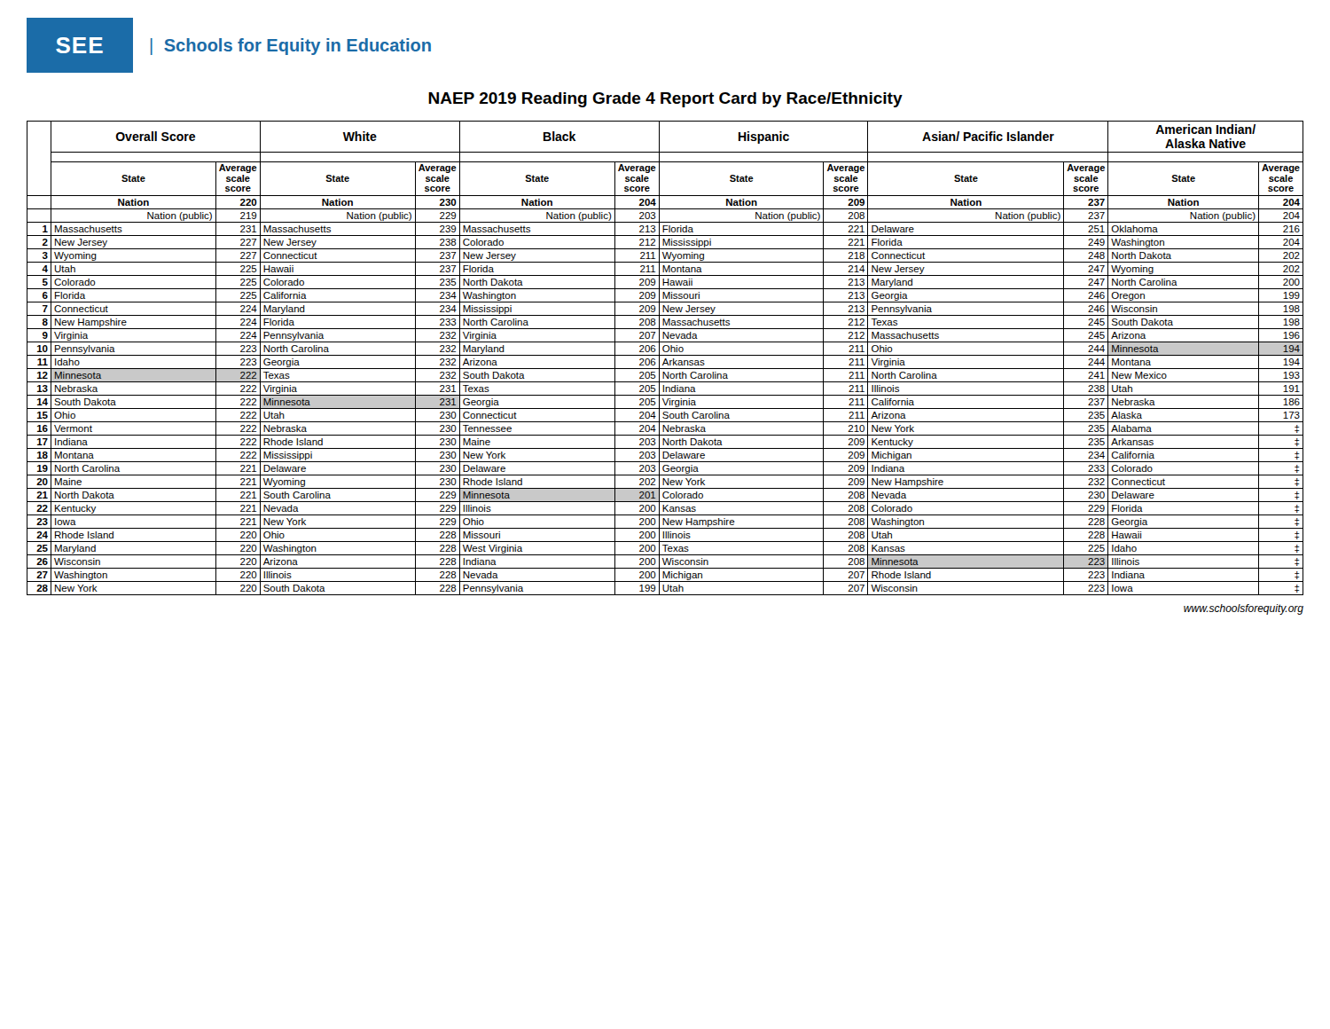SEE
| Schools for Equity in Education
NAEP 2019 Reading Grade 4 Report Card by Race/Ethnicity
| | Overall Score | White | Black | Hispanic | Asian/ Pacific Islander | American Indian/ Alaska Native |
| --- | --- | --- | --- | --- | --- | --- |
| State | Average scale score | State | Average scale score | State | Average scale score | State | Average scale score | State | Average scale score | State | Average scale score |
| | Nation | 220 | Nation | 230 | Nation | 204 | Nation | 209 | Nation | 237 | Nation | 204 |
| | Nation (public) | 219 | Nation (public) | 229 | Nation (public) | 203 | Nation (public) | 208 | Nation (public) | 237 | Nation (public) | 204 |
| 1 | Massachusetts | 231 | Massachusetts | 239 | Massachusetts | 213 | Florida | 221 | Delaware | 251 | Oklahoma | 216 |
| 2 | New Jersey | 227 | New Jersey | 238 | Colorado | 212 | Mississippi | 221 | Florida | 249 | Washington | 204 |
| 3 | Wyoming | 227 | Connecticut | 237 | New Jersey | 211 | Wyoming | 218 | Connecticut | 248 | North Dakota | 202 |
| 4 | Utah | 225 | Hawaii | 237 | Florida | 211 | Montana | 214 | New Jersey | 247 | Wyoming | 202 |
| 5 | Colorado | 225 | Colorado | 235 | North Dakota | 209 | Hawaii | 213 | Maryland | 247 | North Carolina | 200 |
| 6 | Florida | 225 | California | 234 | Washington | 209 | Missouri | 213 | Georgia | 246 | Oregon | 199 |
| 7 | Connecticut | 224 | Maryland | 234 | Mississippi | 209 | New Jersey | 213 | Pennsylvania | 246 | Wisconsin | 198 |
| 8 | New Hampshire | 224 | Florida | 233 | North Carolina | 208 | Massachusetts | 212 | Texas | 245 | South Dakota | 198 |
| 9 | Virginia | 224 | Pennsylvania | 232 | Virginia | 207 | Nevada | 212 | Massachusetts | 245 | Arizona | 196 |
| 10 | Pennsylvania | 223 | North Carolina | 232 | Maryland | 206 | Ohio | 211 | Ohio | 244 | Minnesota | 194 |
| 11 | Idaho | 223 | Georgia | 232 | Arizona | 206 | Arkansas | 211 | Virginia | 244 | Montana | 194 |
| 12 | Minnesota | 222 | Texas | 232 | South Dakota | 205 | North Carolina | 211 | North Carolina | 241 | New Mexico | 193 |
| 13 | Nebraska | 222 | Virginia | 231 | Texas | 205 | Indiana | 211 | Illinois | 238 | Utah | 191 |
| 14 | South Dakota | 222 | Minnesota | 231 | Georgia | 205 | Virginia | 211 | California | 237 | Nebraska | 186 |
| 15 | Ohio | 222 | Utah | 230 | Connecticut | 204 | South Carolina | 211 | Arizona | 235 | Alaska | 173 |
| 16 | Vermont | 222 | Nebraska | 230 | Tennessee | 204 | Nebraska | 210 | New York | 235 | Alabama | ‡ |
| 17 | Indiana | 222 | Rhode Island | 230 | Maine | 203 | North Dakota | 209 | Kentucky | 235 | Arkansas | ‡ |
| 18 | Montana | 222 | Mississippi | 230 | New York | 203 | Delaware | 209 | Michigan | 234 | California | ‡ |
| 19 | North Carolina | 221 | Delaware | 230 | Delaware | 203 | Georgia | 209 | Indiana | 233 | Colorado | ‡ |
| 20 | Maine | 221 | Wyoming | 230 | Rhode Island | 202 | New York | 209 | New Hampshire | 232 | Connecticut | ‡ |
| 21 | North Dakota | 221 | South Carolina | 229 | Minnesota | 201 | Colorado | 208 | Nevada | 230 | Delaware | ‡ |
| 22 | Kentucky | 221 | Nevada | 229 | Illinois | 200 | Kansas | 208 | Colorado | 229 | Florida | ‡ |
| 23 | Iowa | 221 | New York | 229 | Ohio | 200 | New Hampshire | 208 | Washington | 228 | Georgia | ‡ |
| 24 | Rhode Island | 220 | Ohio | 228 | Missouri | 200 | Illinois | 208 | Utah | 228 | Hawaii | ‡ |
| 25 | Maryland | 220 | Washington | 228 | West Virginia | 200 | Texas | 208 | Kansas | 225 | Idaho | ‡ |
| 26 | Wisconsin | 220 | Arizona | 228 | Indiana | 200 | Wisconsin | 208 | Minnesota | 223 | Illinois | ‡ |
| 27 | Washington | 220 | Illinois | 228 | Nevada | 200 | Michigan | 207 | Rhode Island | 223 | Indiana | ‡ |
| 28 | New York | 220 | South Dakota | 228 | Pennsylvania | 199 | Utah | 207 | Wisconsin | 223 | Iowa | ‡ |
www.schoolsforequity.org